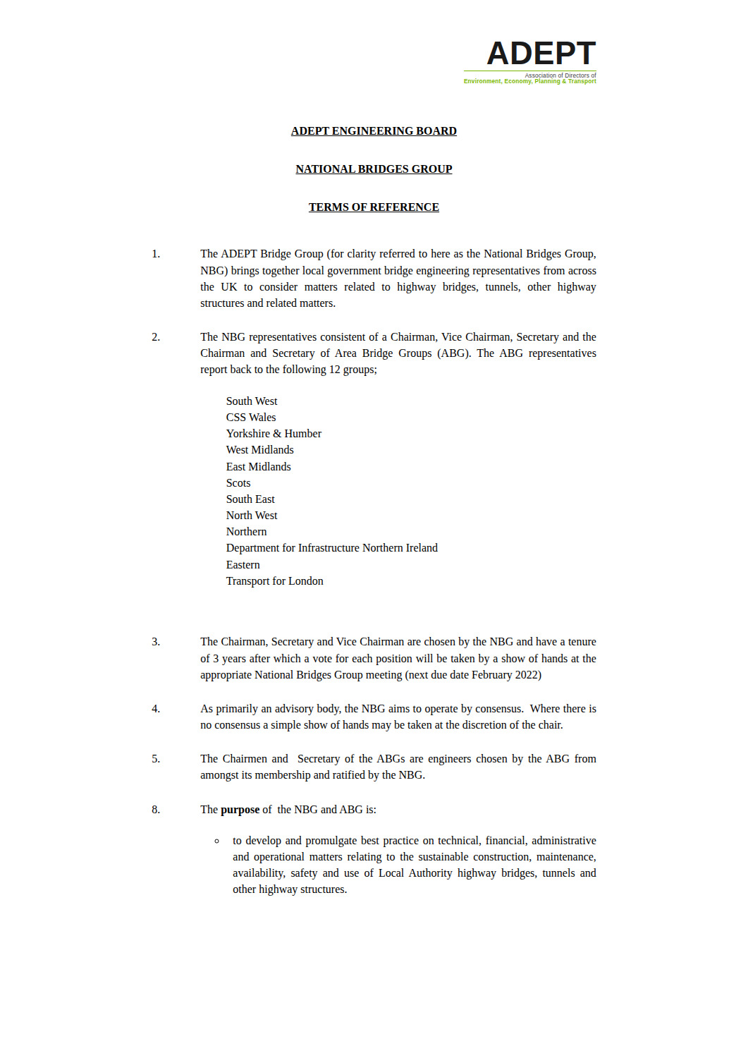ADEPT
Association of Directors of
Environment, Economy, Planning & Transport
ADEPT ENGINEERING BOARD
NATIONAL BRIDGES GROUP
TERMS OF REFERENCE
1. The ADEPT Bridge Group (for clarity referred to here as the National Bridges Group, NBG) brings together local government bridge engineering representatives from across the UK to consider matters related to highway bridges, tunnels, other highway structures and related matters.
2. The NBG representatives consistent of a Chairman, Vice Chairman, Secretary and the Chairman and Secretary of Area Bridge Groups (ABG). The ABG representatives report back to the following 12 groups;
South West
CSS Wales
Yorkshire & Humber
West Midlands
East Midlands
Scots
South East
North West
Northern
Department for Infrastructure Northern Ireland
Eastern
Transport for London
3. The Chairman, Secretary and Vice Chairman are chosen by the NBG and have a tenure of 3 years after which a vote for each position will be taken by a show of hands at the appropriate National Bridges Group meeting (next due date February 2022)
4. As primarily an advisory body, the NBG aims to operate by consensus. Where there is no consensus a simple show of hands may be taken at the discretion of the chair.
5. The Chairmen and Secretary of the ABGs are engineers chosen by the ABG from amongst its membership and ratified by the NBG.
8. The purpose of the NBG and ABG is:
to develop and promulgate best practice on technical, financial, administrative and operational matters relating to the sustainable construction, maintenance, availability, safety and use of Local Authority highway bridges, tunnels and other highway structures.